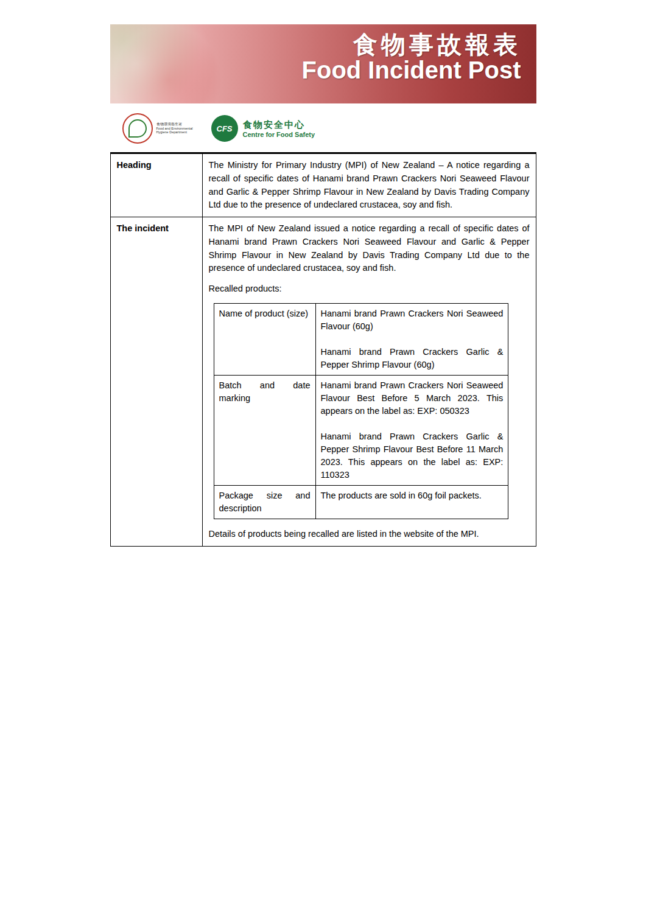食物事故報表
Food Incident Post
食物環境衞生署
Food and Environmental Hygiene Department
食物安全中心
Centre for Food Safety
| Heading | The Ministry for Primary Industry (MPI) of New Zealand – A notice regarding a recall of specific dates of Hanami brand Prawn Crackers Nori Seaweed Flavour and Garlic & Pepper Shrimp Flavour in New Zealand by Davis Trading Company Ltd due to the presence of undeclared crustacea, soy and fish. |
| The incident | The MPI of New Zealand issued a notice regarding a recall of specific dates of Hanami brand Prawn Crackers Nori Seaweed Flavour and Garlic & Pepper Shrimp Flavour in New Zealand by Davis Trading Company Ltd due to the presence of undeclared crustacea, soy and fish. Recalled products: / Name of product (size) / Hanami brand Prawn Crackers Nori Seaweed Flavour (60g) Hanami brand Prawn Crackers Garlic & Pepper Shrimp Flavour (60g) / / Batch and date marking / Hanami brand Prawn Crackers Nori Seaweed Flavour Best Before 5 March 2023. This appears on the label as: EXP: 050323 Hanami brand Prawn Crackers Garlic & Pepper Shrimp Flavour Best Before 11 March 2023. This appears on the label as: EXP: 110323 / / Package size and description / The products are sold in 60g foil packets. / Details of products being recalled are listed in the website of the MPI. |